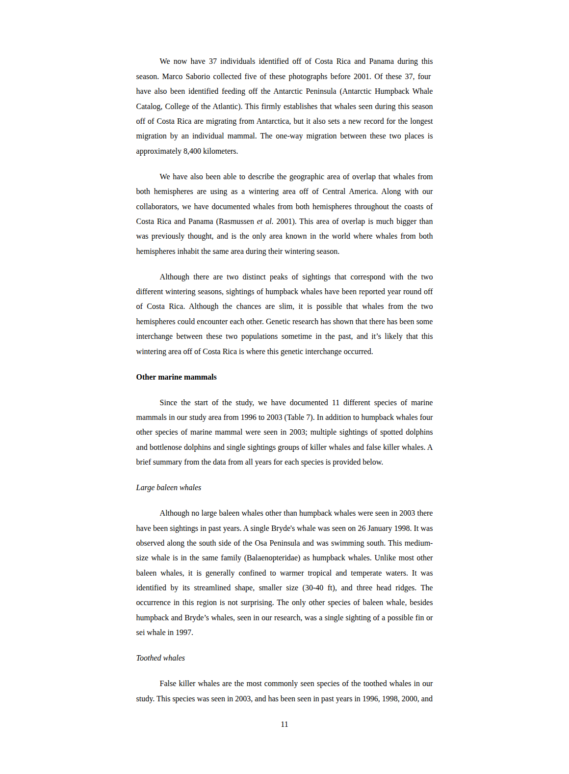We now have 37 individuals identified off of Costa Rica and Panama during this season. Marco Saborio collected five of these photographs before 2001. Of these 37, four have also been identified feeding off the Antarctic Peninsula (Antarctic Humpback Whale Catalog, College of the Atlantic). This firmly establishes that whales seen during this season off of Costa Rica are migrating from Antarctica, but it also sets a new record for the longest migration by an individual mammal. The one-way migration between these two places is approximately 8,400 kilometers.
We have also been able to describe the geographic area of overlap that whales from both hemispheres are using as a wintering area off of Central America. Along with our collaborators, we have documented whales from both hemispheres throughout the coasts of Costa Rica and Panama (Rasmussen et al. 2001). This area of overlap is much bigger than was previously thought, and is the only area known in the world where whales from both hemispheres inhabit the same area during their wintering season.
Although there are two distinct peaks of sightings that correspond with the two different wintering seasons, sightings of humpback whales have been reported year round off of Costa Rica. Although the chances are slim, it is possible that whales from the two hemispheres could encounter each other. Genetic research has shown that there has been some interchange between these two populations sometime in the past, and it’s likely that this wintering area off of Costa Rica is where this genetic interchange occurred.
Other marine mammals
Since the start of the study, we have documented 11 different species of marine mammals in our study area from 1996 to 2003 (Table 7). In addition to humpback whales four other species of marine mammal were seen in 2003; multiple sightings of spotted dolphins and bottlenose dolphins and single sightings groups of killer whales and false killer whales. A brief summary from the data from all years for each species is provided below.
Large baleen whales
Although no large baleen whales other than humpback whales were seen in 2003 there have been sightings in past years. A single Bryde's whale was seen on 26 January 1998. It was observed along the south side of the Osa Peninsula and was swimming south. This medium-size whale is in the same family (Balaenopteridae) as humpback whales. Unlike most other baleen whales, it is generally confined to warmer tropical and temperate waters. It was identified by its streamlined shape, smaller size (30-40 ft), and three head ridges. The occurrence in this region is not surprising. The only other species of baleen whale, besides humpback and Bryde’s whales, seen in our research, was a single sighting of a possible fin or sei whale in 1997.
Toothed whales
False killer whales are the most commonly seen species of the toothed whales in our study. This species was seen in 2003, and has been seen in past years in 1996, 1998, 2000, and
11